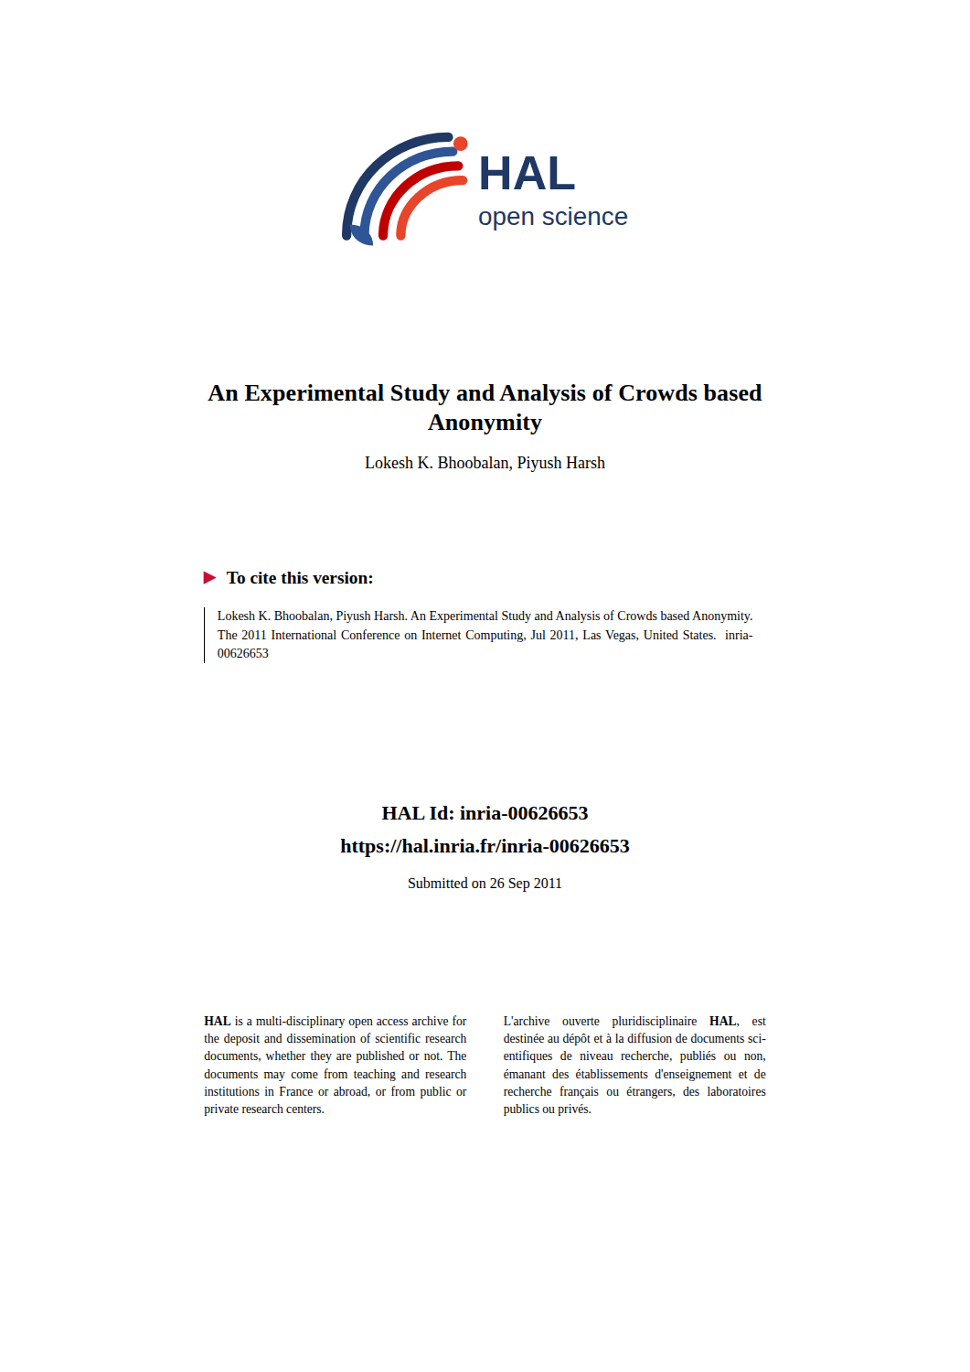HAL open science HAL open science
An Experimental Study and Analysis of Crowds based
Anonymity
Lokesh K. Bhoobalan, Piyush Harsh
▶ To cite this version:
Lokesh K. Bhoobalan, Piyush Harsh. An Experimental Study and Analysis of Crowds based Anonymity. The 2011 International Conference on Internet Computing, Jul 2011, Las Vegas, United States. inria-00626653
HAL Id: inria-00626653
https://hal.inria.fr/inria-00626653
Submitted on 26 Sep 2011
HAL is a multi-disciplinary open access archive for the deposit and dissemination of scientific research documents, whether they are published or not. The documents may come from teaching and research institutions in France or abroad, or from public or private research centers.
L'archive ouverte pluridisciplinaire HAL, est destinée au dépôt et à la diffusion de documents scientifiques de niveau recherche, publiés ou non, émanant des établissements d'enseignement et de recherche français ou étrangers, des laboratoires publics ou privés.